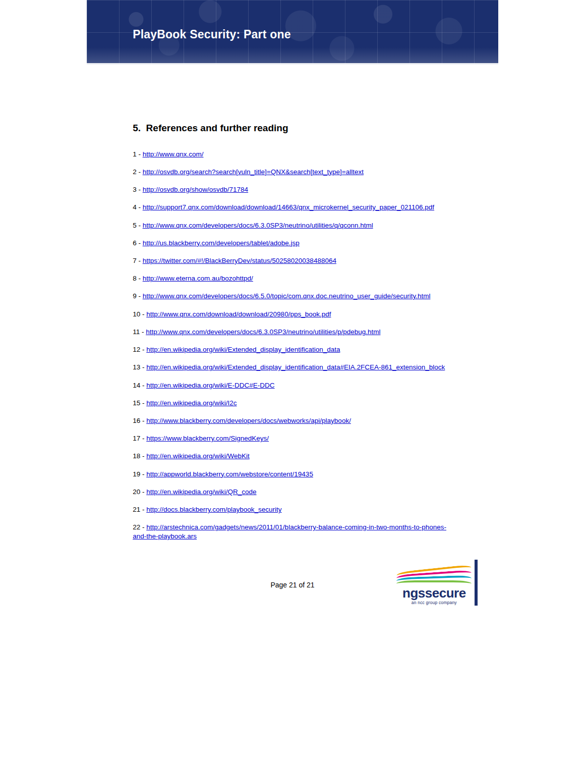PlayBook Security: Part one
5. References and further reading
1 - http://www.qnx.com/
2 - http://osvdb.org/search?search[vuln_title]=QNX&search[text_type]=alltext
3 - http://osvdb.org/show/osvdb/71784
4 - http://support7.qnx.com/download/download/14663/qnx_microkernel_security_paper_021106.pdf
5 - http://www.qnx.com/developers/docs/6.3.0SP3/neutrino/utilities/q/qconn.html
6 - http://us.blackberry.com/developers/tablet/adobe.jsp
7 - https://twitter.com/#!/BlackBerryDev/status/50258020038488064
8 - http://www.eterna.com.au/bozohttpd/
9 - http://www.qnx.com/developers/docs/6.5.0/topic/com.qnx.doc.neutrino_user_guide/security.html
10 - http://www.qnx.com/download/download/20980/pps_book.pdf
11 - http://www.qnx.com/developers/docs/6.3.0SP3/neutrino/utilities/p/pdebug.html
12 - http://en.wikipedia.org/wiki/Extended_display_identification_data
13 - http://en.wikipedia.org/wiki/Extended_display_identification_data#EIA.2FCEA-861_extension_block
14 - http://en.wikipedia.org/wiki/E-DDC#E-DDC
15 - http://en.wikipedia.org/wiki/I2c
16 - http://www.blackberry.com/developers/docs/webworks/api/playbook/
17 - https://www.blackberry.com/SignedKeys/
18 - http://en.wikipedia.org/wiki/WebKit
19 - http://appworld.blackberry.com/webstore/content/19435
20 - http://en.wikipedia.org/wiki/QR_code
21 - http://docs.blackberry.com/playbook_security
22 - http://arstechnica.com/gadgets/news/2011/01/blackberry-balance-coming-in-two-months-to-phones-and-the-playbook.ars
Page 21 of 21
ngssecure
an ncc group company